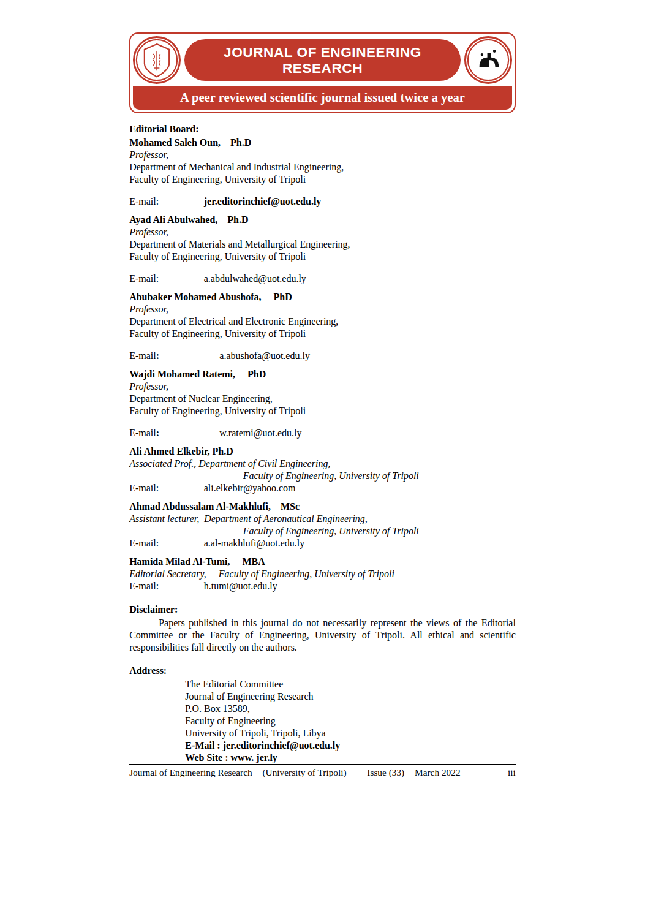Journal of Engineering
Research
A peer reviewed scientific journal issued twice a year
Editorial Board:
Mohamed Saleh Oun, Ph.D
Professor,
Department of Mechanical and Industrial Engineering,
Faculty of Engineering, University of Tripoli
E-mail: jer.editorinchief@uot.edu.ly
Ayad Ali Abulwahed, Ph.D
Professor,
Department of Materials and Metallurgical Engineering,
Faculty of Engineering, University of Tripoli
E-mail: a.abdulwahed@uot.edu.ly
Abubaker Mohamed Abushofa, PhD
Professor,
Department of Electrical and Electronic Engineering,
Faculty of Engineering, University of Tripoli
E-mail: a.abushofa@uot.edu.ly
Wajdi Mohamed Ratemi, PhD
Professor,
Department of Nuclear Engineering,
Faculty of Engineering, University of Tripoli
E-mail: w.ratemi@uot.edu.ly
Ali Ahmed Elkebir, Ph.D
Associated Prof., Department of Civil Engineering,
Faculty of Engineering, University of Tripoli
E-mail: ali.elkebir@yahoo.com
Ahmad Abdussalam Al-Makhlufi, MSc
Assistant lecturer, Department of Aeronautical Engineering,
Faculty of Engineering, University of Tripoli
E-mail: a.al-makhlufi@uot.edu.ly
Hamida Milad Al-Tumi, MBA
Editorial Secretary, Faculty of Engineering, University of Tripoli
E-mail: h.tumi@uot.edu.ly
Disclaimer:
Papers published in this journal do not necessarily represent the views of the Editorial Committee or the Faculty of Engineering, University of Tripoli. All ethical and scientific responsibilities fall directly on the authors.
Address:
The Editorial Committee
Journal of Engineering Research
P.O. Box 13589,
Faculty of Engineering
University of Tripoli, Tripoli, Libya
E-Mail : jer.editorinchief@uot.edu.ly
Web Site : www. jer.ly
Journal of Engineering Research (University of Tripoli) Issue (33) March 2022 iii